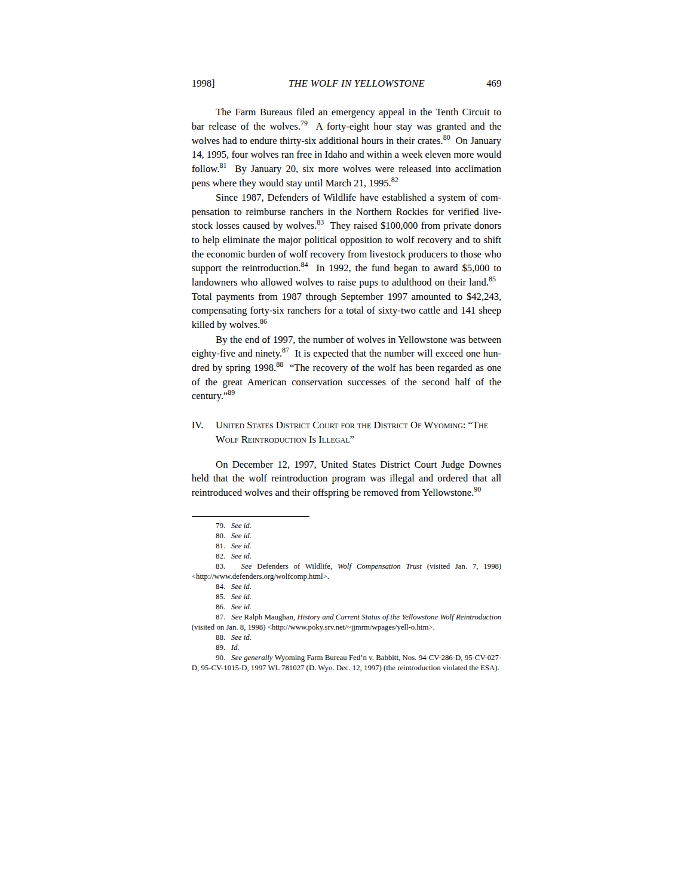1998] THE WOLF IN YELLOWSTONE 469
The Farm Bureaus filed an emergency appeal in the Tenth Circuit to bar release of the wolves.79 A forty-eight hour stay was granted and the wolves had to endure thirty-six additional hours in their crates.80 On January 14, 1995, four wolves ran free in Idaho and within a week eleven more would follow.81 By January 20, six more wolves were released into acclimation pens where they would stay until March 21, 1995.82
Since 1987, Defenders of Wildlife have established a system of compensation to reimburse ranchers in the Northern Rockies for verified livestock losses caused by wolves.83 They raised $100,000 from private donors to help eliminate the major political opposition to wolf recovery and to shift the economic burden of wolf recovery from livestock producers to those who support the reintroduction.84 In 1992, the fund began to award $5,000 to landowners who allowed wolves to raise pups to adulthood on their land.85 Total payments from 1987 through September 1997 amounted to $42,243, compensating forty-six ranchers for a total of sixty-two cattle and 141 sheep killed by wolves.86
By the end of 1997, the number of wolves in Yellowstone was between eighty-five and ninety.87 It is expected that the number will exceed one hundred by spring 1998.88 “The recovery of the wolf has been regarded as one of the great American conservation successes of the second half of the century.”89
IV. United States District Court for the District Of Wyoming: “The Wolf Reintroduction Is Illegal”
On December 12, 1997, United States District Court Judge Downes held that the wolf reintroduction program was illegal and ordered that all reintroduced wolves and their offspring be removed from Yellowstone.90
79. See id.
80. See id.
81. See id.
82. See id.
83. See Defenders of Wildlife, Wolf Compensation Trust (visited Jan. 7, 1998) <http://www.defenders.org/wolfcomp.html>.
84. See id.
85. See id.
86. See id.
87. See Ralph Maughan, History and Current Status of the Yellowstone Wolf Reintroduction (visited on Jan. 8, 1998) <http://www.poky.srv.net/~jjmrm/wpages/yell-o.htm>.
88. See id.
89. Id.
90. See generally Wyoming Farm Bureau Fed’n v. Babbitt, Nos. 94-CV-286-D, 95-CV-027-D, 95-CV-1015-D, 1997 WL 781027 (D. Wyo. Dec. 12, 1997) (the reintroduction violated the ESA).